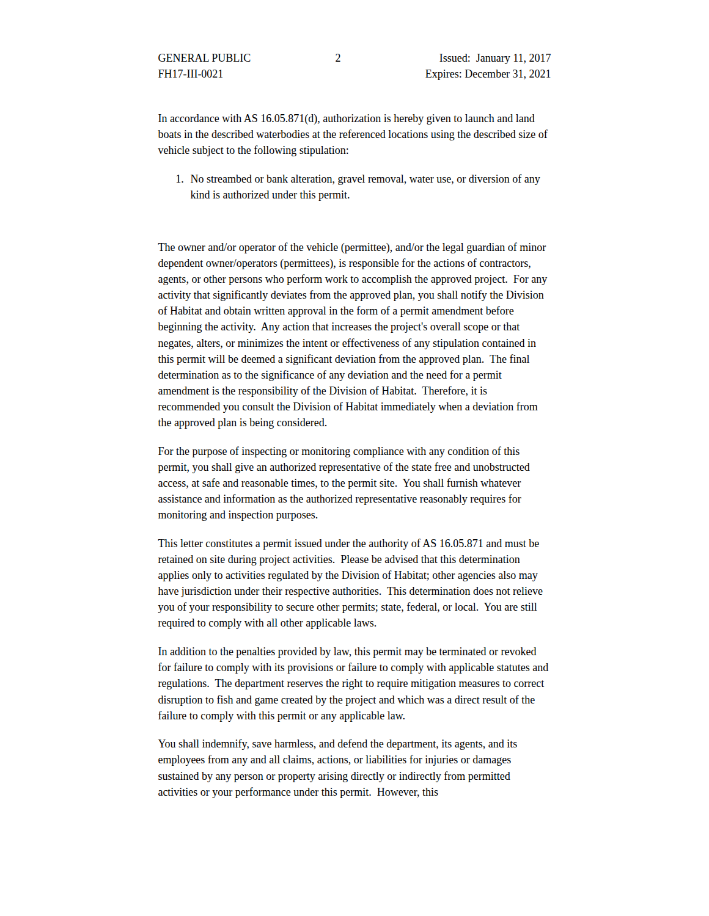GENERAL PUBLIC
FH17-III-0021
2
Issued: January 11, 2017
Expires: December 31, 2021
In accordance with AS 16.05.871(d), authorization is hereby given to launch and land boats in the described waterbodies at the referenced locations using the described size of vehicle subject to the following stipulation:
No streambed or bank alteration, gravel removal, water use, or diversion of any kind is authorized under this permit.
The owner and/or operator of the vehicle (permittee), and/or the legal guardian of minor dependent owner/operators (permittees), is responsible for the actions of contractors, agents, or other persons who perform work to accomplish the approved project. For any activity that significantly deviates from the approved plan, you shall notify the Division of Habitat and obtain written approval in the form of a permit amendment before beginning the activity. Any action that increases the project's overall scope or that negates, alters, or minimizes the intent or effectiveness of any stipulation contained in this permit will be deemed a significant deviation from the approved plan. The final determination as to the significance of any deviation and the need for a permit amendment is the responsibility of the Division of Habitat. Therefore, it is recommended you consult the Division of Habitat immediately when a deviation from the approved plan is being considered.
For the purpose of inspecting or monitoring compliance with any condition of this permit, you shall give an authorized representative of the state free and unobstructed access, at safe and reasonable times, to the permit site. You shall furnish whatever assistance and information as the authorized representative reasonably requires for monitoring and inspection purposes.
This letter constitutes a permit issued under the authority of AS 16.05.871 and must be retained on site during project activities. Please be advised that this determination applies only to activities regulated by the Division of Habitat; other agencies also may have jurisdiction under their respective authorities. This determination does not relieve you of your responsibility to secure other permits; state, federal, or local. You are still required to comply with all other applicable laws.
In addition to the penalties provided by law, this permit may be terminated or revoked for failure to comply with its provisions or failure to comply with applicable statutes and regulations. The department reserves the right to require mitigation measures to correct disruption to fish and game created by the project and which was a direct result of the failure to comply with this permit or any applicable law.
You shall indemnify, save harmless, and defend the department, its agents, and its employees from any and all claims, actions, or liabilities for injuries or damages sustained by any person or property arising directly or indirectly from permitted activities or your performance under this permit. However, this